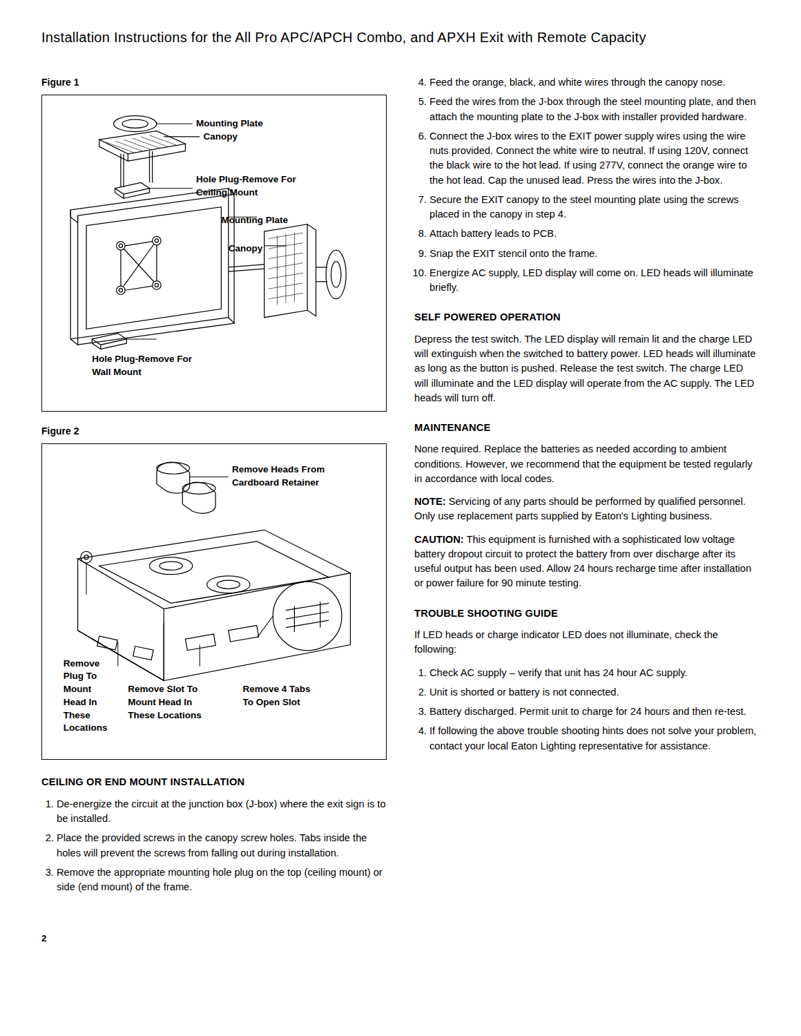Installation Instructions for the All Pro APC/APCH Combo, and APXH Exit with Remote Capacity
Figure 1
Mounting Plate Canopy Hole Plug-Remove For Ceiling Mount Mounting Plate Canopy Hole Plug-Remove For Wall Mount
Figure 2
Remove Heads From Cardboard Retainer Remove Plug To Mount Head In These Locations Remove Slot To Mount Head In These Locations Remove 4 Tabs To Open Slot
CEILING OR END MOUNT INSTALLATION
De-energize the circuit at the junction box (J-box) where the exit sign is to be installed.
Place the provided screws in the canopy screw holes. Tabs inside the holes will prevent the screws from falling out during installation.
Remove the appropriate mounting hole plug on the top (ceiling mount) or side (end mount) of the frame.
Feed the orange, black, and white wires through the canopy nose.
Feed the wires from the J-box through the steel mounting plate, and then attach the mounting plate to the J-box with installer provided hardware.
Connect the J-box wires to the EXIT power supply wires using the wire nuts provided. Connect the white wire to neutral. If using 120V, connect the black wire to the hot lead. If using 277V, connect the orange wire to the hot lead. Cap the unused lead. Press the wires into the J-box.
Secure the EXIT canopy to the steel mounting plate using the screws placed in the canopy in step 4.
Attach battery leads to PCB.
Snap the EXIT stencil onto the frame.
Energize AC supply, LED display will come on. LED heads will illuminate briefly.
SELF POWERED OPERATION
Depress the test switch. The LED display will remain lit and the charge LED will extinguish when the switched to battery power. LED heads will illuminate as long as the button is pushed. Release the test switch. The charge LED will illuminate and the LED display will operate from the AC supply. The LED heads will turn off.
MAINTENANCE
None required. Replace the batteries as needed according to ambient conditions. However, we recommend that the equipment be tested regularly in accordance with local codes.
NOTE: Servicing of any parts should be performed by qualified personnel. Only use replacement parts supplied by Eaton's Lighting business.
CAUTION: This equipment is furnished with a sophisticated low voltage battery dropout circuit to protect the battery from over discharge after its useful output has been used. Allow 24 hours recharge time after installation or power failure for 90 minute testing.
TROUBLE SHOOTING GUIDE
If LED heads or charge indicator LED does not illuminate, check the following:
Check AC supply – verify that unit has 24 hour AC supply.
Unit is shorted or battery is not connected.
Battery discharged. Permit unit to charge for 24 hours and then re-test.
If following the above trouble shooting hints does not solve your problem, contact your local Eaton Lighting representative for assistance.
2